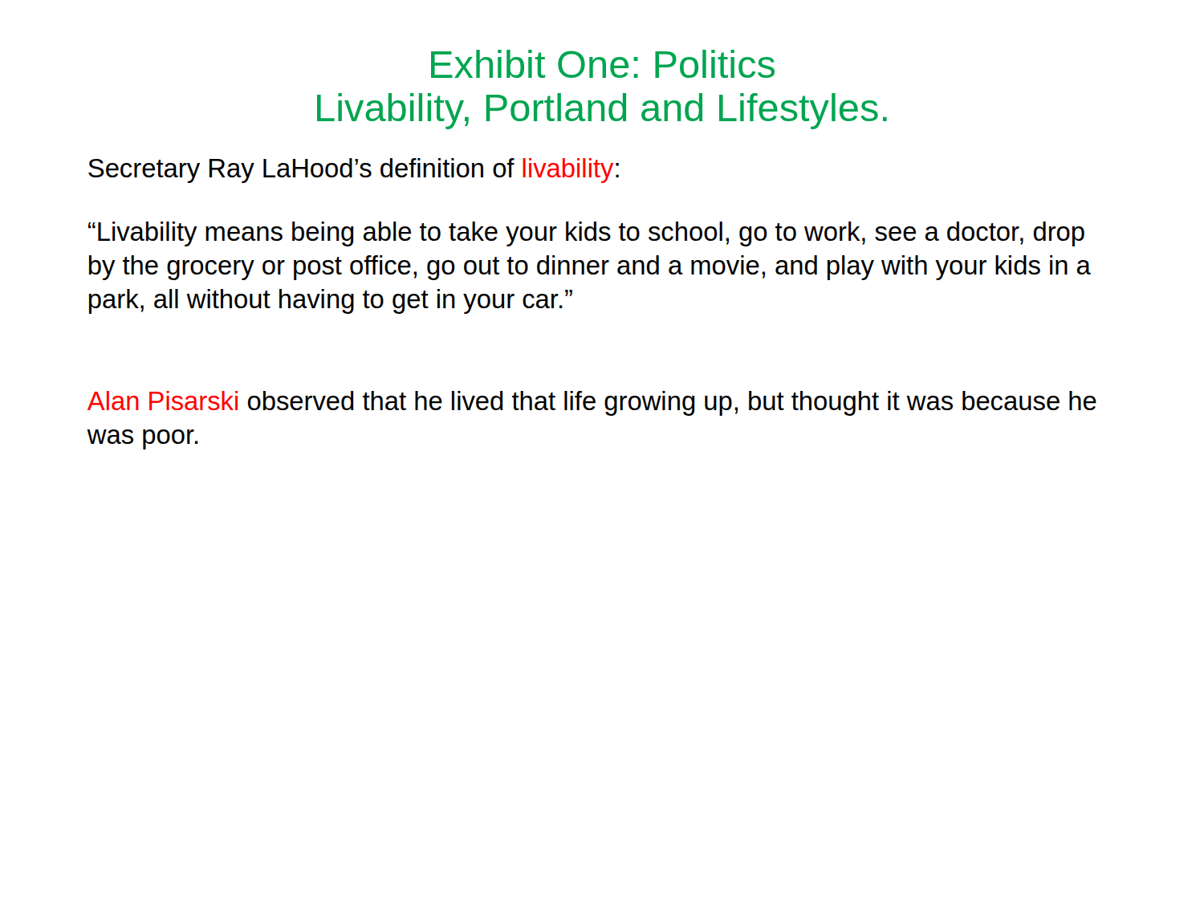Exhibit One: Politics
Livability, Portland and Lifestyles.
Secretary Ray LaHood’s definition of livability:
“Livability means being able to take your kids to school, go to work, see a doctor, drop by the grocery or post office, go out to dinner and a movie, and play with your kids in a park, all without having to get in your car.”
Alan Pisarski observed that he lived that life growing up, but thought it was because he was poor.